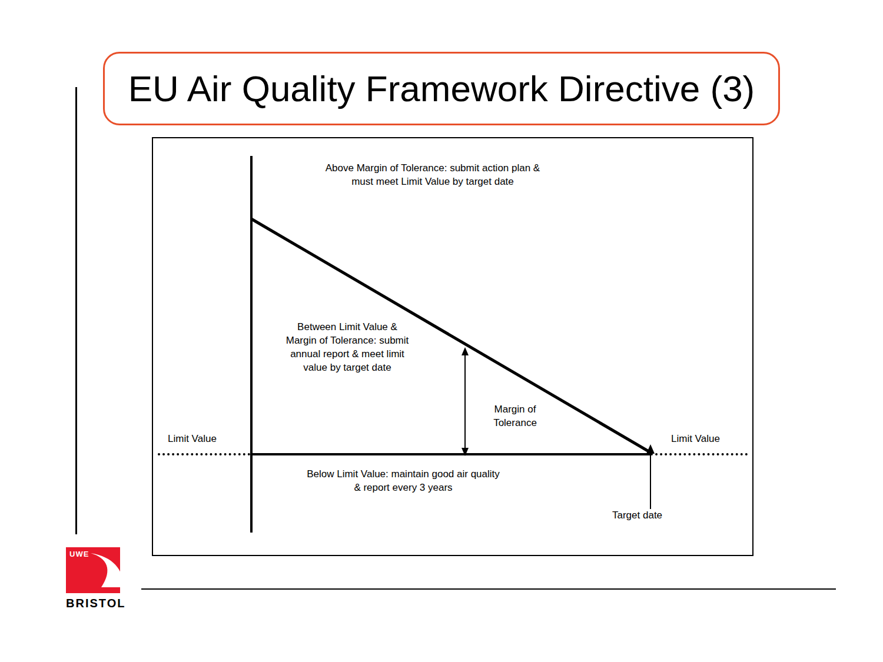EU Air Quality Framework Directive (3)
Above Margin of Tolerance: submit action plan &
must meet Limit Value by target date
Between Limit Value &
Margin of Tolerance: submit
annual report & meet limit
value by target date
Margin of
Tolerance
Below Limit Value: maintain good air quality
& report every 3 years
Limit Value
Limit Value
Target date
UWE
BRISTOL